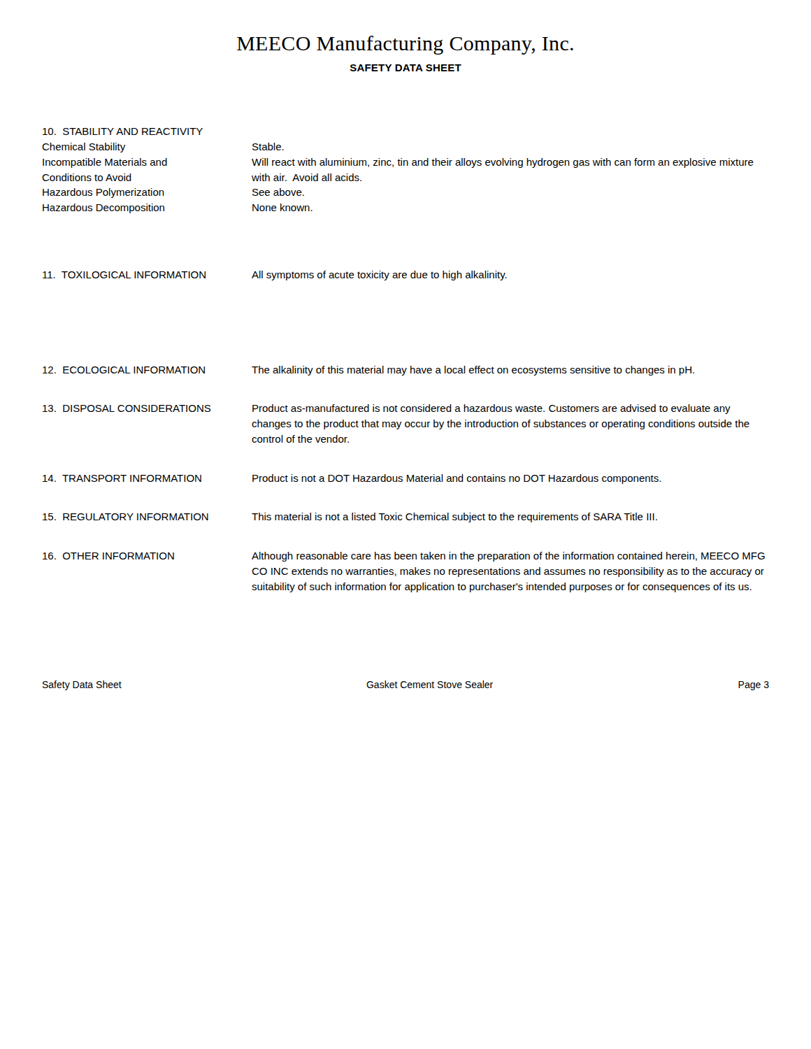MEECO Manufacturing Company, Inc.
SAFETY DATA SHEET
| 10. STABILITY AND REACTIVITY | |
| Chemical Stability | Stable. |
| Incompatible Materials and Conditions to Avoid | Will react with aluminium, zinc, tin and their alloys evolving hydrogen gas with can form an explosive mixture with air. Avoid all acids. |
| Hazardous Polymerization | See above. |
| Hazardous Decomposition | None known. |
| 11. TOXILOGICAL INFORMATION | All symptoms of acute toxicity are due to high alkalinity. |
| 12. ECOLOGICAL INFORMATION | The alkalinity of this material may have a local effect on ecosystems sensitive to changes in pH. |
| 13. DISPOSAL CONSIDERATIONS | Product as-manufactured is not considered a hazardous waste. Customers are advised to evaluate any changes to the product that may occur by the introduction of substances or operating conditions outside the control of the vendor. |
| 14. TRANSPORT INFORMATION | Product is not a DOT Hazardous Material and contains no DOT Hazardous components. |
| 15. REGULATORY INFORMATION | This material is not a listed Toxic Chemical subject to the requirements of SARA Title III. |
| 16. OTHER INFORMATION | Although reasonable care has been taken in the preparation of the information contained herein, MEECO MFG CO INC extends no warranties, makes no representations and assumes no responsibility as to the accuracy or suitability of such information for application to purchaser's intended purposes or for consequences of its us. |
Safety Data Sheet Gasket Cement Stove Sealer Page 3